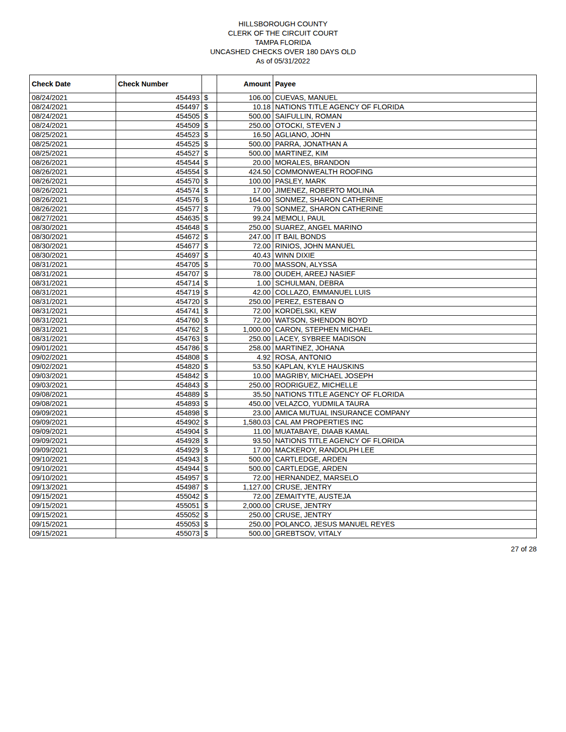HILLSBOROUGH COUNTY
CLERK OF THE CIRCUIT COURT
TAMPA FLORIDA
UNCASHED CHECKS OVER 180 DAYS OLD
As of 05/31/2022
| Check Date | Check Number | | Amount | Payee |
| --- | --- | --- | --- | --- |
| 08/24/2021 | 454493 | $ | 106.00 | CUEVAS, MANUEL |
| 08/24/2021 | 454497 | $ | 10.18 | NATIONS TITLE AGENCY OF FLORIDA |
| 08/24/2021 | 454505 | $ | 500.00 | SAIFULLIN, ROMAN |
| 08/24/2021 | 454509 | $ | 250.00 | OTOCKI, STEVEN J |
| 08/25/2021 | 454523 | $ | 16.50 | AGLIANO, JOHN |
| 08/25/2021 | 454525 | $ | 500.00 | PARRA, JONATHAN A |
| 08/25/2021 | 454527 | $ | 500.00 | MARTINEZ, KIM |
| 08/26/2021 | 454544 | $ | 20.00 | MORALES, BRANDON |
| 08/26/2021 | 454554 | $ | 424.50 | COMMONWEALTH ROOFING |
| 08/26/2021 | 454570 | $ | 100.00 | PASLEY, MARK |
| 08/26/2021 | 454574 | $ | 17.00 | JIMENEZ, ROBERTO MOLINA |
| 08/26/2021 | 454576 | $ | 164.00 | SONMEZ, SHARON CATHERINE |
| 08/26/2021 | 454577 | $ | 79.00 | SONMEZ, SHARON CATHERINE |
| 08/27/2021 | 454635 | $ | 99.24 | MEMOLI, PAUL |
| 08/30/2021 | 454648 | $ | 250.00 | SUAREZ, ANGEL MARINO |
| 08/30/2021 | 454672 | $ | 247.00 | IT BAIL BONDS |
| 08/30/2021 | 454677 | $ | 72.00 | RINIOS, JOHN MANUEL |
| 08/30/2021 | 454697 | $ | 40.43 | WINN DIXIE |
| 08/31/2021 | 454705 | $ | 70.00 | MASSON, ALYSSA |
| 08/31/2021 | 454707 | $ | 78.00 | OUDEH, AREEJ NASIEF |
| 08/31/2021 | 454714 | $ | 1.00 | SCHULMAN, DEBRA |
| 08/31/2021 | 454719 | $ | 42.00 | COLLAZO, EMMANUEL LUIS |
| 08/31/2021 | 454720 | $ | 250.00 | PEREZ, ESTEBAN O |
| 08/31/2021 | 454741 | $ | 72.00 | KORDELSKI, KEW |
| 08/31/2021 | 454760 | $ | 72.00 | WATSON, SHENDON BOYD |
| 08/31/2021 | 454762 | $ | 1,000.00 | CARON, STEPHEN MICHAEL |
| 08/31/2021 | 454763 | $ | 250.00 | LACEY, SYBREE MADISON |
| 09/01/2021 | 454786 | $ | 258.00 | MARTINEZ, JOHANA |
| 09/02/2021 | 454808 | $ | 4.92 | ROSA, ANTONIO |
| 09/02/2021 | 454820 | $ | 53.50 | KAPLAN, KYLE HAUSKINS |
| 09/03/2021 | 454842 | $ | 10.00 | MAGRIBY, MICHAEL JOSEPH |
| 09/03/2021 | 454843 | $ | 250.00 | RODRIGUEZ, MICHELLE |
| 09/08/2021 | 454889 | $ | 35.50 | NATIONS TITLE AGENCY OF FLORIDA |
| 09/08/2021 | 454893 | $ | 450.00 | VELAZCO, YUDMILA TAURA |
| 09/09/2021 | 454898 | $ | 23.00 | AMICA MUTUAL INSURANCE COMPANY |
| 09/09/2021 | 454902 | $ | 1,580.03 | CAL AM PROPERTIES INC |
| 09/09/2021 | 454904 | $ | 11.00 | MUATABAYE, DIAAB KAMAL |
| 09/09/2021 | 454928 | $ | 93.50 | NATIONS TITLE AGENCY OF FLORIDA |
| 09/09/2021 | 454929 | $ | 17.00 | MACKEROY, RANDOLPH LEE |
| 09/10/2021 | 454943 | $ | 500.00 | CARTLEDGE, ARDEN |
| 09/10/2021 | 454944 | $ | 500.00 | CARTLEDGE, ARDEN |
| 09/10/2021 | 454957 | $ | 72.00 | HERNANDEZ, MARSELO |
| 09/13/2021 | 454987 | $ | 1,127.00 | CRUSE, JENTRY |
| 09/15/2021 | 455042 | $ | 72.00 | ZEMAITYTE, AUSTEJA |
| 09/15/2021 | 455051 | $ | 2,000.00 | CRUSE, JENTRY |
| 09/15/2021 | 455052 | $ | 250.00 | CRUSE, JENTRY |
| 09/15/2021 | 455053 | $ | 250.00 | POLANCO, JESUS MANUEL REYES |
| 09/15/2021 | 455073 | $ | 500.00 | GREBTSOV, VITALY |
27 of 28